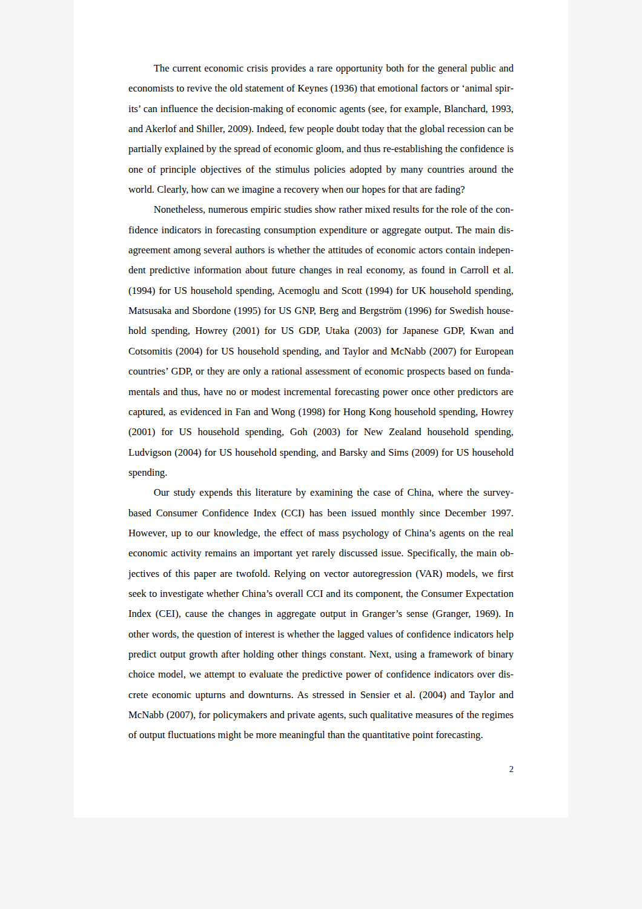The current economic crisis provides a rare opportunity both for the general public and economists to revive the old statement of Keynes (1936) that emotional factors or ‘animal spirits’ can influence the decision-making of economic agents (see, for example, Blanchard, 1993, and Akerlof and Shiller, 2009). Indeed, few people doubt today that the global recession can be partially explained by the spread of economic gloom, and thus re-establishing the confidence is one of principle objectives of the stimulus policies adopted by many countries around the world. Clearly, how can we imagine a recovery when our hopes for that are fading?
Nonetheless, numerous empiric studies show rather mixed results for the role of the confidence indicators in forecasting consumption expenditure or aggregate output. The main disagreement among several authors is whether the attitudes of economic actors contain independent predictive information about future changes in real economy, as found in Carroll et al. (1994) for US household spending, Acemoglu and Scott (1994) for UK household spending, Matsusaka and Sbordone (1995) for US GNP, Berg and Bergström (1996) for Swedish household spending, Howrey (2001) for US GDP, Utaka (2003) for Japanese GDP, Kwan and Cotsomitis (2004) for US household spending, and Taylor and McNabb (2007) for European countries’ GDP, or they are only a rational assessment of economic prospects based on fundamentals and thus, have no or modest incremental forecasting power once other predictors are captured, as evidenced in Fan and Wong (1998) for Hong Kong household spending, Howrey (2001) for US household spending, Goh (2003) for New Zealand household spending, Ludvigson (2004) for US household spending, and Barsky and Sims (2009) for US household spending.
Our study expends this literature by examining the case of China, where the survey-based Consumer Confidence Index (CCI) has been issued monthly since December 1997. However, up to our knowledge, the effect of mass psychology of China’s agents on the real economic activity remains an important yet rarely discussed issue. Specifically, the main objectives of this paper are twofold. Relying on vector autoregression (VAR) models, we first seek to investigate whether China’s overall CCI and its component, the Consumer Expectation Index (CEI), cause the changes in aggregate output in Granger’s sense (Granger, 1969). In other words, the question of interest is whether the lagged values of confidence indicators help predict output growth after holding other things constant. Next, using a framework of binary choice model, we attempt to evaluate the predictive power of confidence indicators over discrete economic upturns and downturns. As stressed in Sensier et al. (2004) and Taylor and McNabb (2007), for policymakers and private agents, such qualitative measures of the regimes of output fluctuations might be more meaningful than the quantitative point forecasting.
2